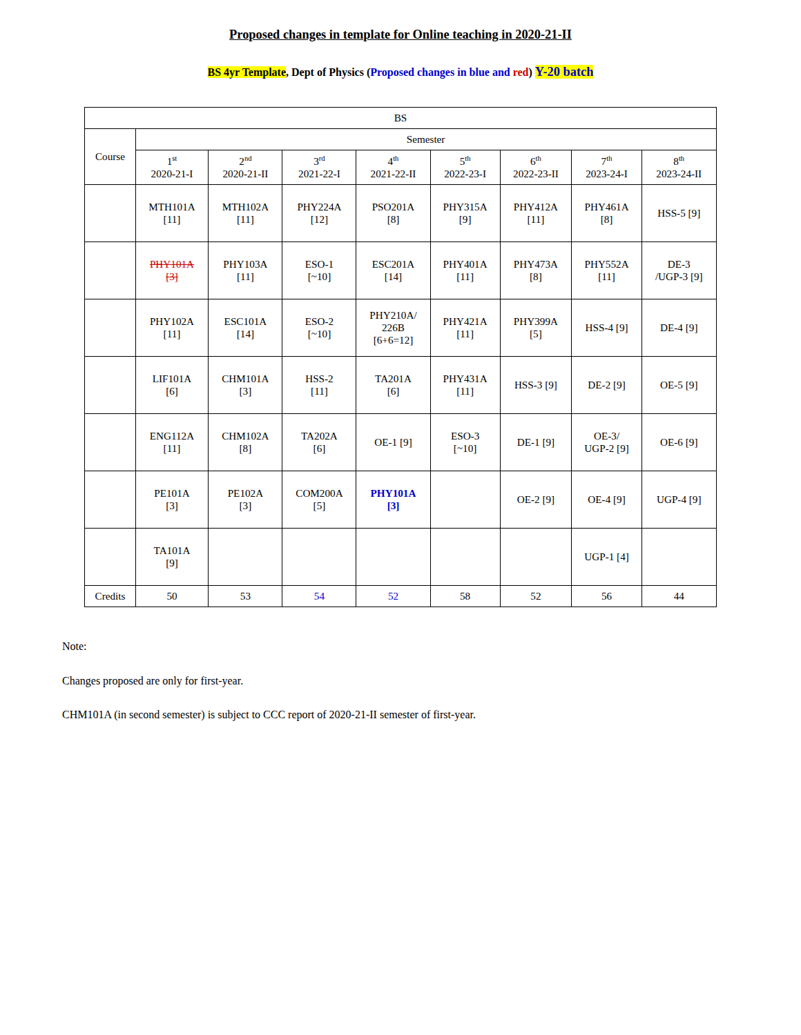Proposed changes in template for Online teaching in 2020-21-II
BS 4yr Template, Dept of Physics (Proposed changes in blue and red) Y-20 batch
| BS |
| Course | Semester |
| 1 st 2020-21-I | 2 nd 2020-21-II | 3 rd 2021-22-I | 4 th 2021-22-II | 5 th 2022-23-I | 6 th 2022-23-II | 7 th 2023-24-I | 8 th 2023-24-II |
| | MTH101A [11] | MTH102A [11] | PHY224A [12] | PSO201A [8] | PHY315A [9] | PHY412A [11] | PHY461A [8] | HSS-5 [9] |
| | PHY101A [3] | PHY103A [11] | ESO-1 [~10] | ESC201A [14] | PHY401A [11] | PHY473A [8] | PHY552A [11] | DE-3 /UGP-3 [9] |
| | PHY102A [11] | ESC101A [14] | ESO-2 [~10] | PHY210A/ 226B [6+6=12] | PHY421A [11] | PHY399A [5] | HSS-4 [9] | DE-4 [9] |
| | LIF101A [6] | CHM101A [3] | HSS-2 [11] | TA201A [6] | PHY431A [11] | HSS-3 [9] | DE-2 [9] | OE-5 [9] |
| | ENG112A [11] | CHM102A [8] | TA202A [6] | OE-1 [9] | ESO-3 [~10] | DE-1 [9] | OE-3/ UGP-2 [9] | OE-6 [9] |
| | PE101A [3] | PE102A [3] | COM200A [5] | PHY101A [3] | | OE-2 [9] | OE-4 [9] | UGP-4 [9] |
| | TA101A [9] | | | | | | UGP-1 [4] | |
| Credits | 50 | 53 | 54 | 52 | 58 | 52 | 56 | 44 |
Note:
Changes proposed are only for first-year.
CHM101A (in second semester) is subject to CCC report of 2020-21-II semester of first-year.